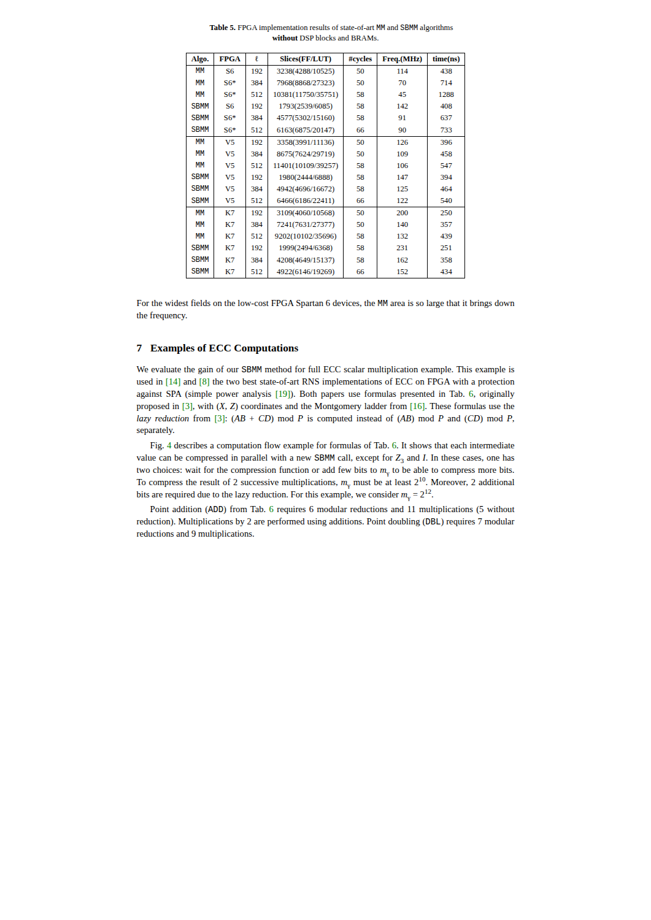Table 5. FPGA implementation results of state-of-art MM and SBMM algorithms without DSP blocks and BRAMs.
| Algo. | FPGA | ℓ | Slices(FF/LUT) | #cycles | Freq.(MHz) | time(ns) |
| --- | --- | --- | --- | --- | --- | --- |
| MM | S6 | 192 | 3238(4288/10525) | 50 | 114 | 438 |
| MM | S6* | 384 | 7968(8868/27323) | 50 | 70 | 714 |
| MM | S6* | 512 | 10381(11750/35751) | 58 | 45 | 1288 |
| SBMM | S6 | 192 | 1793(2539/6085) | 58 | 142 | 408 |
| SBMM | S6* | 384 | 4577(5302/15160) | 58 | 91 | 637 |
| SBMM | S6* | 512 | 6163(6875/20147) | 66 | 90 | 733 |
| MM | V5 | 192 | 3358(3991/11136) | 50 | 126 | 396 |
| MM | V5 | 384 | 8675(7624/29719) | 50 | 109 | 458 |
| MM | V5 | 512 | 11401(10109/39257) | 58 | 106 | 547 |
| SBMM | V5 | 192 | 1980(2444/6888) | 58 | 147 | 394 |
| SBMM | V5 | 384 | 4942(4696/16672) | 58 | 125 | 464 |
| SBMM | V5 | 512 | 6466(6186/22411) | 66 | 122 | 540 |
| MM | K7 | 192 | 3109(4060/10568) | 50 | 200 | 250 |
| MM | K7 | 384 | 7241(7631/27377) | 50 | 140 | 357 |
| MM | K7 | 512 | 9202(10102/35696) | 58 | 132 | 439 |
| SBMM | K7 | 192 | 1999(2494/6368) | 58 | 231 | 251 |
| SBMM | K7 | 384 | 4208(4649/15137) | 58 | 162 | 358 |
| SBMM | K7 | 512 | 4922(6146/19269) | 66 | 152 | 434 |
For the widest fields on the low-cost FPGA Spartan 6 devices, the MM area is so large that it brings down the frequency.
7 Examples of ECC Computations
We evaluate the gain of our SBMM method for full ECC scalar multiplication example. This example is used in [14] and [8] the two best state-of-art RNS implementations of ECC on FPGA with a protection against SPA (simple power analysis [19]). Both papers use formulas presented in Tab. 6, originally proposed in [3], with (X, Z) coordinates and the Montgomery ladder from [16]. These formulas use the lazy reduction from [3]: (AB + CD) mod P is computed instead of (AB) mod P and (CD) mod P, separately.
Fig. 4 describes a computation flow example for formulas of Tab. 6. It shows that each intermediate value can be compressed in parallel with a new SBMM call, except for Z3 and I. In these cases, one has two choices: wait for the compression function or add few bits to mγ to be able to compress more bits. To compress the result of 2 successive multiplications, mγ must be at least 210. Moreover, 2 additional bits are required due to the lazy reduction. For this example, we consider mγ = 212.
Point addition (ADD) from Tab. 6 requires 6 modular reductions and 11 multiplications (5 without reduction). Multiplications by 2 are performed using additions. Point doubling (DBL) requires 7 modular reductions and 9 multiplications.